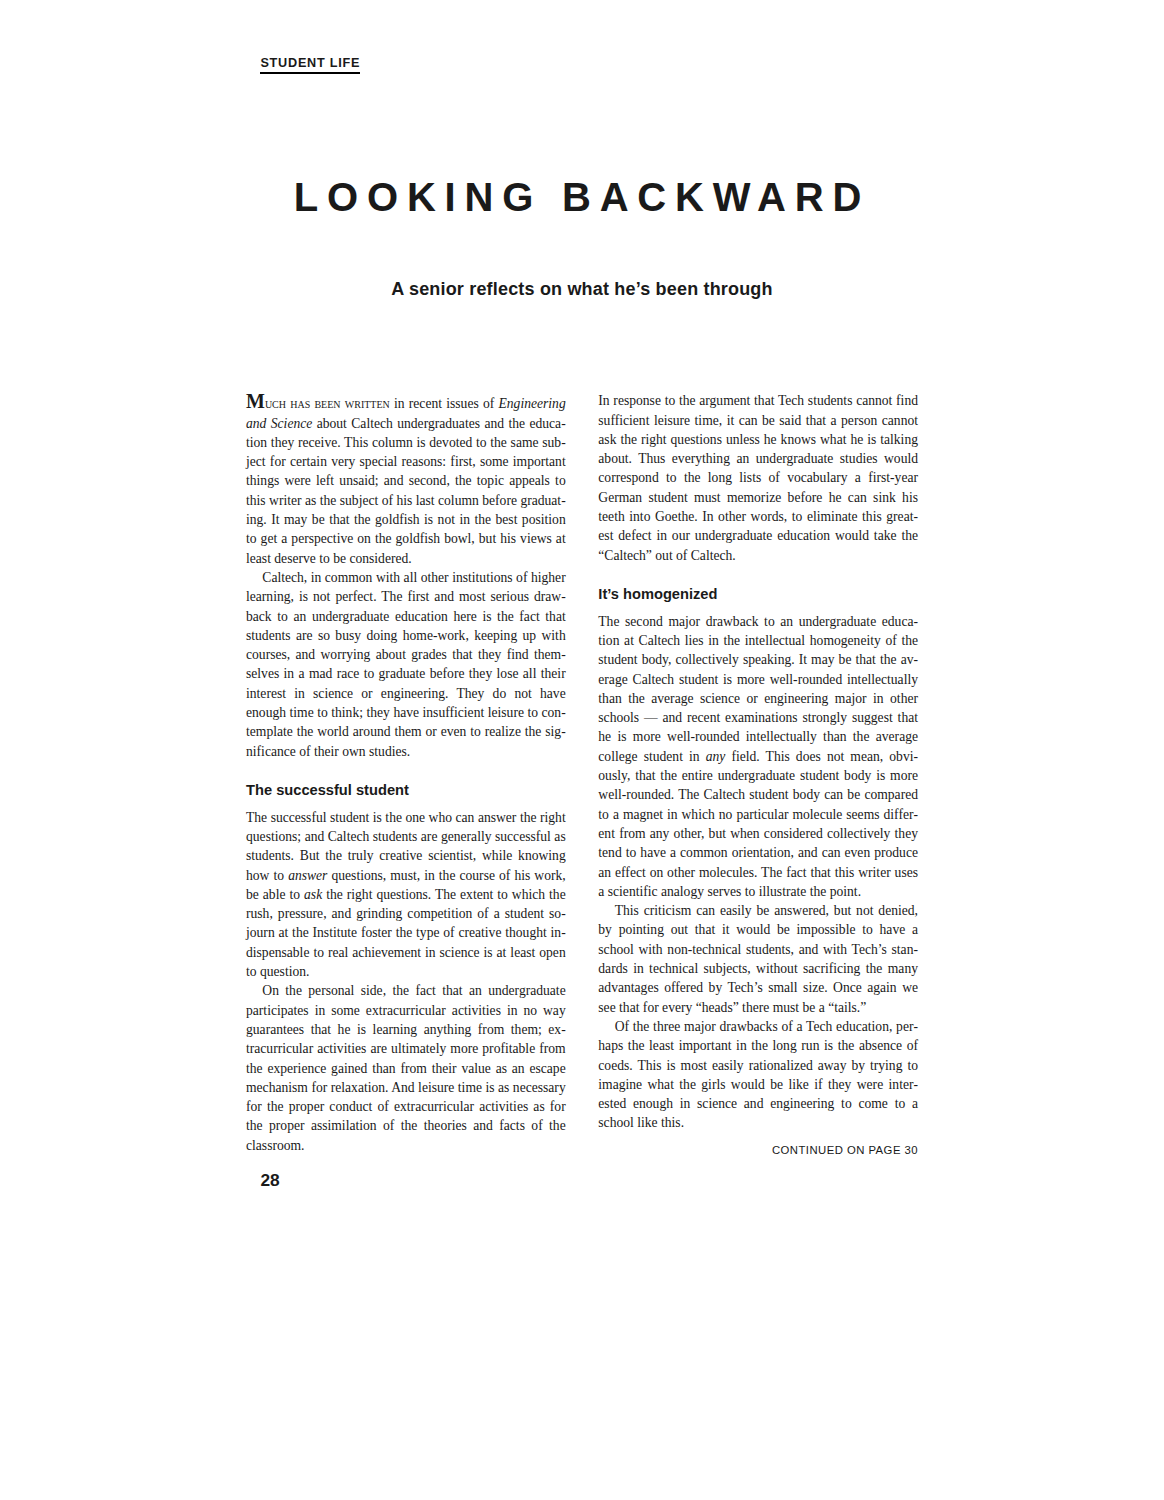STUDENT LIFE
LOOKING BACKWARD
A senior reflects on what he’s been through
Much has been written in recent issues of Engineering and Science about Caltech undergraduates and the education they receive. This column is devoted to the same subject for certain very special reasons: first, some important things were left unsaid; and second, the topic appeals to this writer as the subject of his last column before graduating. It may be that the goldfish is not in the best position to get a perspective on the goldfish bowl, but his views at least deserve to be considered.
Caltech, in common with all other institutions of higher learning, is not perfect. The first and most serious drawback to an undergraduate education here is the fact that students are so busy doing home-work, keeping up with courses, and worrying about grades that they find themselves in a mad race to graduate before they lose all their interest in science or engineering. They do not have enough time to think; they have insufficient leisure to contemplate the world around them or even to realize the significance of their own studies.
The successful student
The successful student is the one who can answer the right questions; and Caltech students are generally successful as students. But the truly creative scientist, while knowing how to answer questions, must, in the course of his work, be able to ask the right questions. The extent to which the rush, pressure, and grinding competition of a student sojourn at the Institute foster the type of creative thought indispensable to real achievement in science is at least open to question.
On the personal side, the fact that an undergraduate participates in some extracurricular activities in no way guarantees that he is learning anything from them; extracurricular activities are ultimately more profitable from the experience gained than from their value as an escape mechanism for relaxation. And leisure time is as necessary for the proper conduct of extracurricular activities as for the proper assimilation of the theories and facts of the classroom.
In response to the argument that Tech students cannot find sufficient leisure time, it can be said that a person cannot ask the right questions unless he knows what he is talking about. Thus everything an undergraduate studies would correspond to the long lists of vocabulary a first-year German student must memorize before he can sink his teeth into Goethe. In other words, to eliminate this greatest defect in our undergraduate education would take the “Caltech” out of Caltech.
It’s homogenized
The second major drawback to an undergraduate education at Caltech lies in the intellectual homogeneity of the student body, collectively speaking. It may be that the average Caltech student is more well-rounded intellectually than the average science or engineering major in other schools — and recent examinations strongly suggest that he is more well-rounded intellectually than the average college student in any field. This does not mean, obviously, that the entire undergraduate student body is more well-rounded. The Caltech student body can be compared to a magnet in which no particular molecule seems different from any other, but when considered collectively they tend to have a common orientation, and can even produce an effect on other molecules. The fact that this writer uses a scientific analogy serves to illustrate the point.
This criticism can easily be answered, but not denied, by pointing out that it would be impossible to have a school with non-technical students, and with Tech’s standards in technical subjects, without sacrificing the many advantages offered by Tech’s small size. Once again we see that for every “heads” there must be a “tails.”
Of the three major drawbacks of a Tech education, perhaps the least important in the long run is the absence of coeds. This is most easily rationalized away by trying to imagine what the girls would be like if they were interested enough in science and engineering to come to a school like this.
CONTINUED ON PAGE 30
28